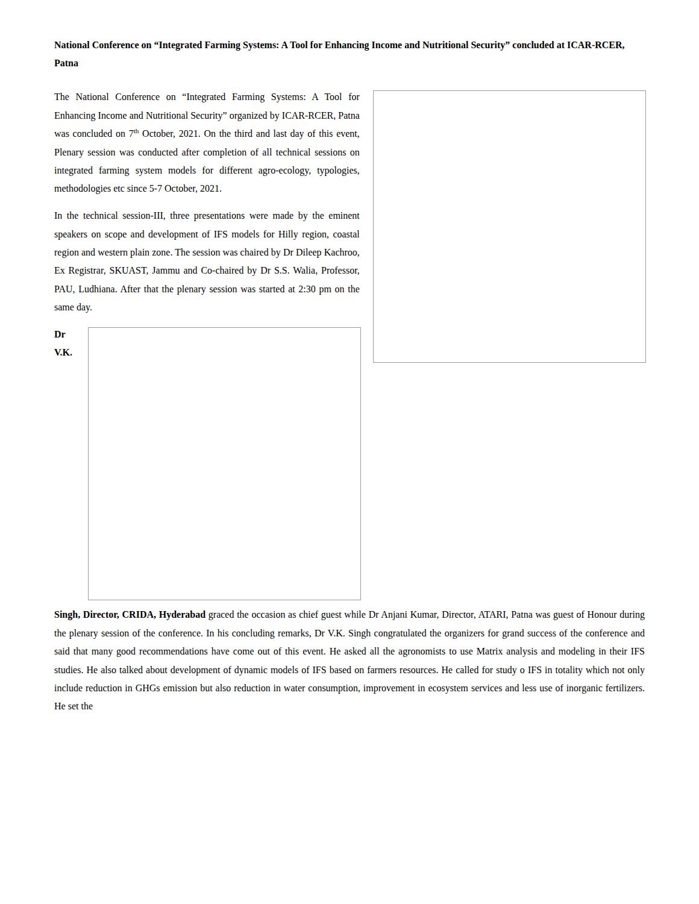National Conference on “Integrated Farming Systems: A Tool for Enhancing Income and Nutritional Security” concluded at ICAR-RCER, Patna
The National Conference on “Integrated Farming Systems: A Tool for Enhancing Income and Nutritional Security” organized by ICAR-RCER, Patna was concluded on 7th October, 2021. On the third and last day of this event, Plenary session was conducted after completion of all technical sessions on integrated farming system models for different agro-ecology, typologies, methodologies etc since 5-7 October, 2021.
In the technical session-III, three presentations were made by the eminent speakers on scope and development of IFS models for Hilly region, coastal region and western plain zone. The session was chaired by Dr Dileep Kachroo, Ex Registrar, SKUAST, Jammu and Co-chaired by Dr S.S. Walia, Professor, PAU, Ludhiana. After that the plenary session was started at 2:30 pm on the same day.
Dr V.K. Singh, Director, CRIDA, Hyderabad graced the occasion as chief guest while Dr Anjani Kumar, Director, ATARI, Patna was guest of Honour during the plenary session of the conference. In his concluding remarks, Dr V.K. Singh congratulated the organizers for grand success of the conference and said that many good recommendations have come out of this event. He asked all the agronomists to use Matrix analysis and modeling in their IFS studies. He also talked about development of dynamic models of IFS based on farmers resources. He called for study o IFS in totality which not only include reduction in GHGs emission but also reduction in water consumption, improvement in ecosystem services and less use of inorganic fertilizers. He set the